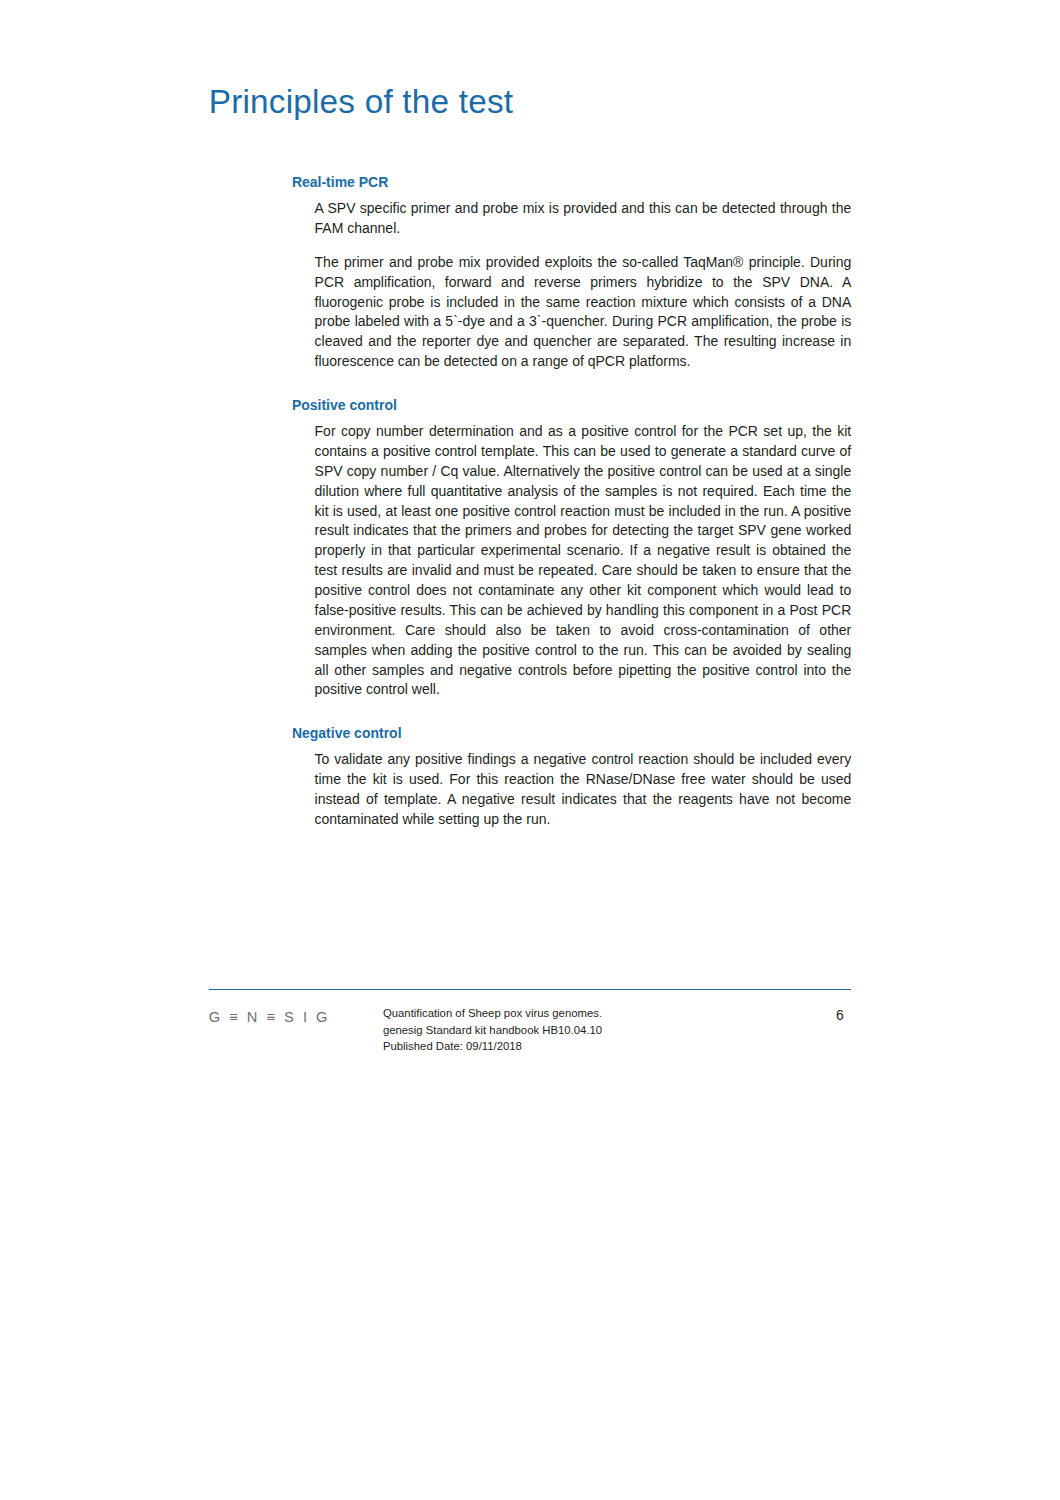Principles of the test
Real-time PCR
A SPV specific primer and probe mix is provided and this can be detected through the FAM channel.
The primer and probe mix provided exploits the so-called TaqMan® principle. During PCR amplification, forward and reverse primers hybridize to the SPV DNA. A fluorogenic probe is included in the same reaction mixture which consists of a DNA probe labeled with a 5`-dye and a 3`-quencher. During PCR amplification, the probe is cleaved and the reporter dye and quencher are separated. The resulting increase in fluorescence can be detected on a range of qPCR platforms.
Positive control
For copy number determination and as a positive control for the PCR set up, the kit contains a positive control template. This can be used to generate a standard curve of SPV copy number / Cq value. Alternatively the positive control can be used at a single dilution where full quantitative analysis of the samples is not required. Each time the kit is used, at least one positive control reaction must be included in the run. A positive result indicates that the primers and probes for detecting the target SPV gene worked properly in that particular experimental scenario. If a negative result is obtained the test results are invalid and must be repeated. Care should be taken to ensure that the positive control does not contaminate any other kit component which would lead to false-positive results. This can be achieved by handling this component in a Post PCR environment. Care should also be taken to avoid cross-contamination of other samples when adding the positive control to the run. This can be avoided by sealing all other samples and negative controls before pipetting the positive control into the positive control well.
Negative control
To validate any positive findings a negative control reaction should be included every time the kit is used. For this reaction the RNase/DNase free water should be used instead of template. A negative result indicates that the reagents have not become contaminated while setting up the run.
G ≡ N ≡ S I G
Quantification of Sheep pox virus genomes.
genesig Standard kit handbook HB10.04.10
Published Date: 09/11/2018
6